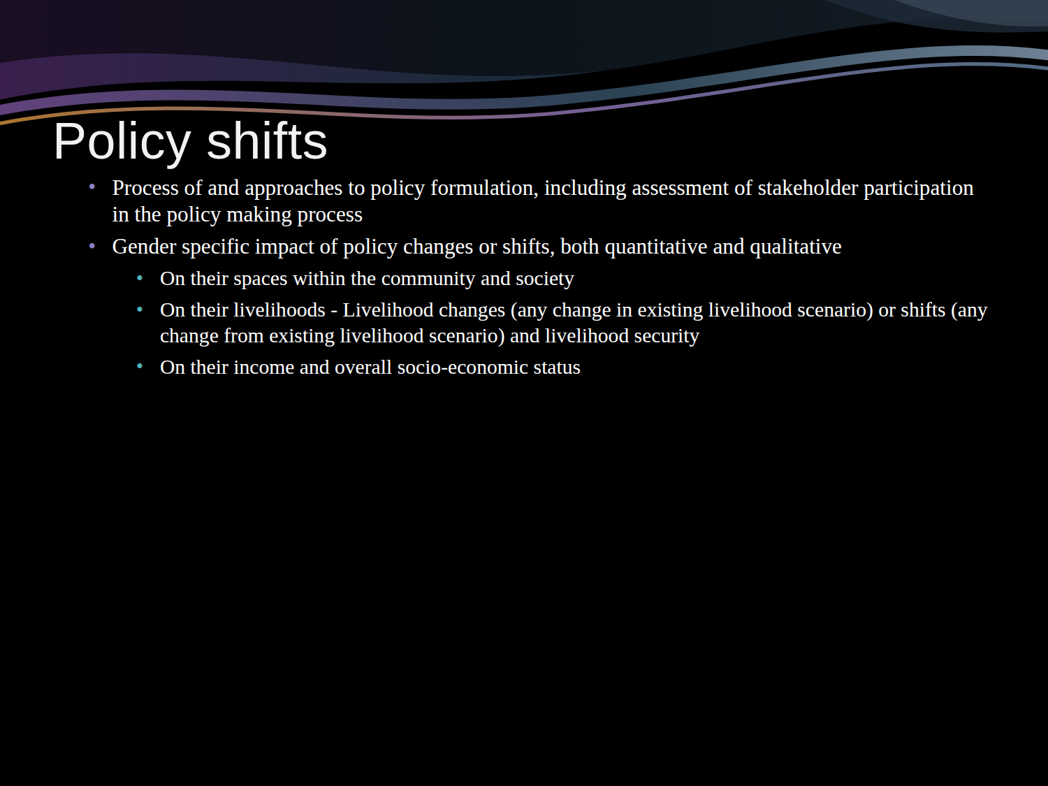Policy shifts
Process of and approaches to policy formulation, including assessment of stakeholder participation in the policy making process
Gender specific impact of policy changes or shifts, both quantitative and qualitative
On their spaces within the community and society
On their livelihoods - Livelihood changes (any change in existing livelihood scenario) or shifts (any change from existing livelihood scenario) and livelihood security
On their income and overall socio-economic status